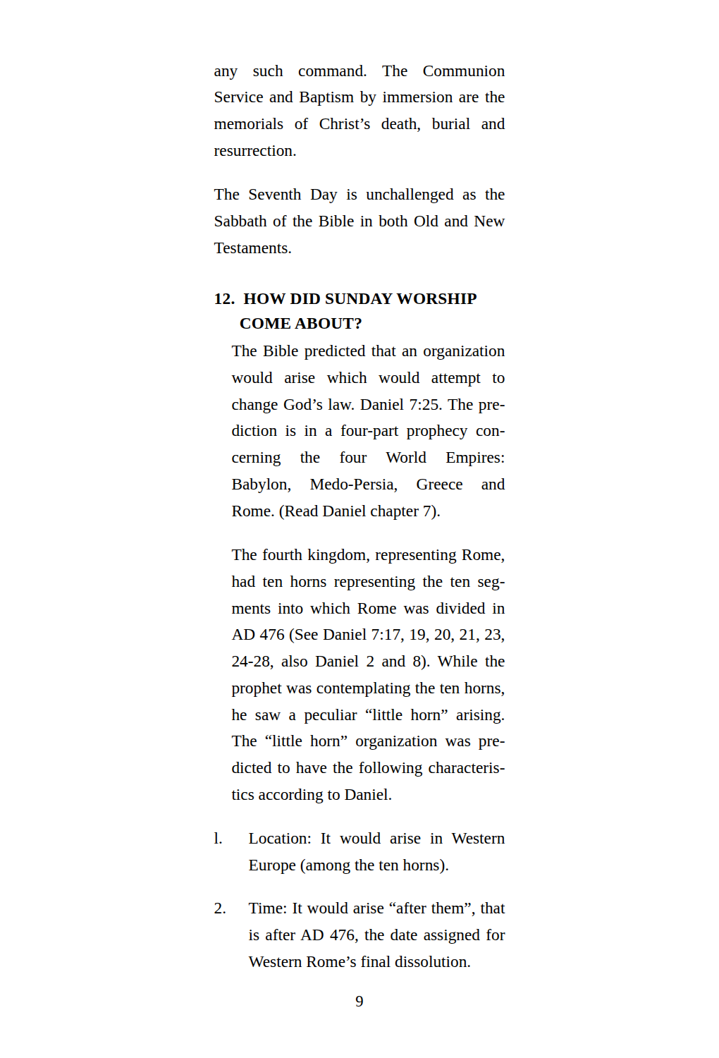any such command. The Communion Service and Baptism by immersion are the memorials of Christ’s death, burial and resurrection.
The Seventh Day is unchallenged as the Sabbath of the Bible in both Old and New Testaments.
12. HOW DID SUNDAY WORSHIP COME ABOUT?
The Bible predicted that an organization would arise which would attempt to change God’s law. Daniel 7:25. The prediction is in a four-part prophecy concerning the four World Empires: Babylon, Medo-Persia, Greece and Rome. (Read Daniel chapter 7).
The fourth kingdom, representing Rome, had ten horns representing the ten segments into which Rome was divided in AD 476 (See Daniel 7:17, 19, 20, 21, 23, 24-28, also Daniel 2 and 8). While the prophet was contemplating the ten horns, he saw a peculiar “little horn” arising. The “little horn” organization was predicted to have the following characteristics according to Daniel.
l. Location: It would arise in Western Europe (among the ten horns).
2. Time: It would arise “after them”, that is after AD 476, the date assigned for Western Rome’s final dissolution.
9